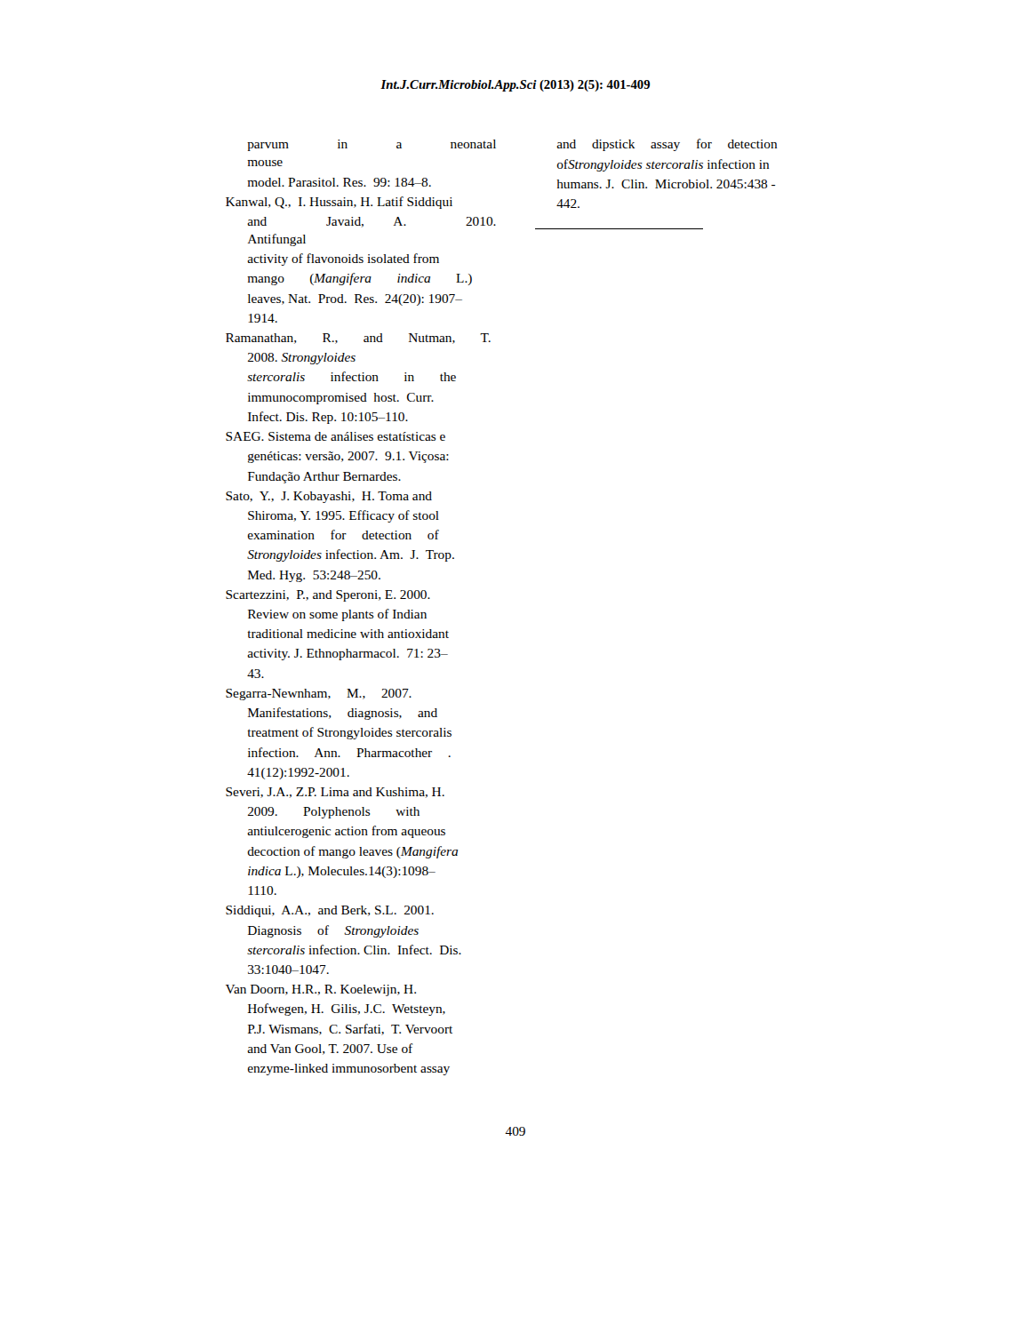Int.J.Curr.Microbiol.App.Sci (2013) 2(5): 401-409
parvum in a neonatal mouse
model. Parasitol. Res. 99: 184–8.
Kanwal, Q., I. Hussain, H. Latif Siddiqui
and Javaid, A. 2010. Antifungal
activity of flavonoids isolated from
mango (Mangifera indica L.)
leaves, Nat. Prod. Res. 24(20): 1907–
1914.
Ramanathan, R., and Nutman, T.
2008. Strongyloides
stercoralis infection in the
immunocompromised host. Curr.
Infect. Dis. Rep. 10:105–110.
SAEG. Sistema de análises estatísticas e
genéticas: versão, 2007. 9.1. Viçosa:
Fundação Arthur Bernardes.
Sato, Y., J. Kobayashi, H. Toma and
Shiroma, Y. 1995. Efficacy of stool
examination for detection of
Strongyloides infection. Am. J. Trop.
Med. Hyg. 53:248–250.
Scartezzini, P., and Speroni, E. 2000.
Review on some plants of Indian
traditional medicine with antioxidant
activity. J. Ethnopharmacol. 71: 23–
43.
Segarra-Newnham, M., 2007.
Manifestations, diagnosis, and
treatment of Strongyloides stercoralis
infection. Ann. Pharmacother .
41(12):1992-2001.
Severi, J.A., Z.P. Lima and Kushima, H.
2009. Polyphenols with
antiulcerogenic action from aqueous
decoction of mango leaves (Mangifera
indica L.), Molecules.14(3):1098–
1110.
Siddiqui, A.A., and Berk, S.L. 2001.
Diagnosis of Strongyloides
stercoralis infection. Clin. Infect. Dis.
33:1040–1047.
Van Doorn, H.R., R. Koelewijn, H.
Hofwegen, H. Gilis, J.C. Wetsteyn,
P.J. Wismans, C. Sarfati, T. Vervoort
and Van Gool, T. 2007. Use of
enzyme-linked immunosorbent assay
and dipstick assay for detection
ofStrongyloides stercoralis infection in
humans. J. Clin. Microbiol. 2045:438 -
442.
409